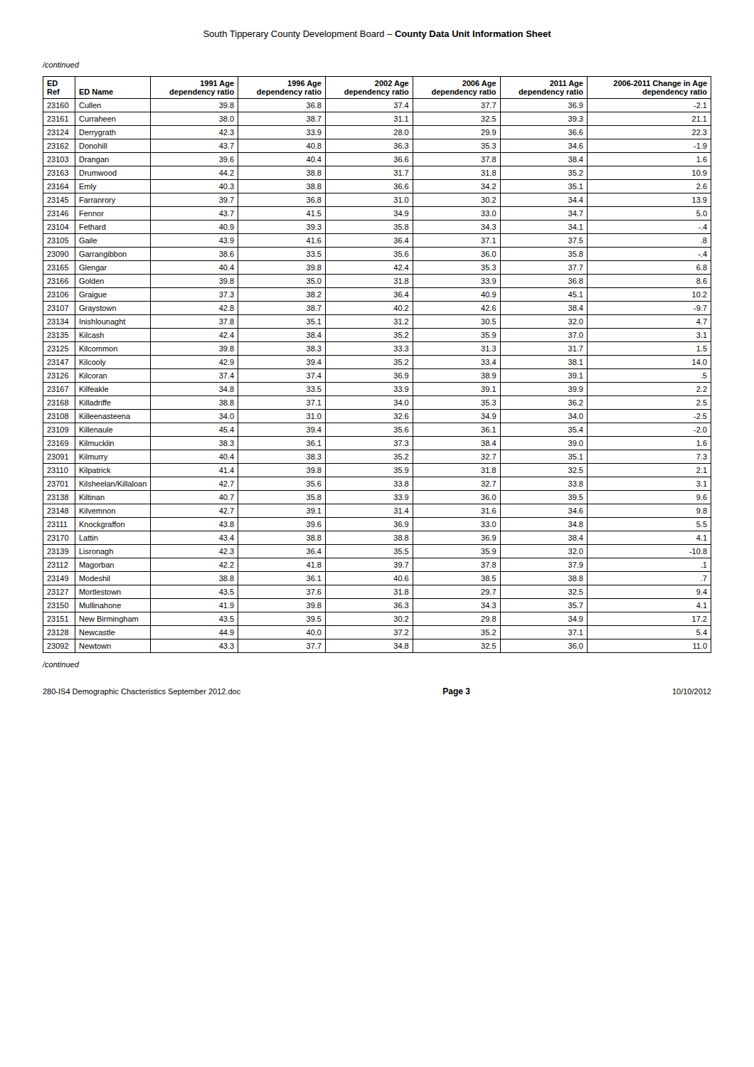South Tipperary County Development Board – County Data Unit Information Sheet
/continued
| ED Ref | ED Name | 1991 Age dependency ratio | 1996 Age dependency ratio | 2002 Age dependency ratio | 2006 Age dependency ratio | 2011 Age dependency ratio | 2006-2011 Change in Age dependency ratio |
| --- | --- | --- | --- | --- | --- | --- | --- |
| 23160 | Cullen | 39.8 | 36.8 | 37.4 | 37.7 | 36.9 | -2.1 |
| 23161 | Curraheen | 38.0 | 38.7 | 31.1 | 32.5 | 39.3 | 21.1 |
| 23124 | Derrygrath | 42.3 | 33.9 | 28.0 | 29.9 | 36.6 | 22.3 |
| 23162 | Donohill | 43.7 | 40.8 | 36.3 | 35.3 | 34.6 | -1.9 |
| 23103 | Drangan | 39.6 | 40.4 | 36.6 | 37.8 | 38.4 | 1.6 |
| 23163 | Drumwood | 44.2 | 38.8 | 31.7 | 31.8 | 35.2 | 10.9 |
| 23164 | Emly | 40.3 | 38.8 | 36.6 | 34.2 | 35.1 | 2.6 |
| 23145 | Farranrory | 39.7 | 36.8 | 31.0 | 30.2 | 34.4 | 13.9 |
| 23146 | Fennor | 43.7 | 41.5 | 34.9 | 33.0 | 34.7 | 5.0 |
| 23104 | Fethard | 40.9 | 39.3 | 35.8 | 34.3 | 34.1 | -.4 |
| 23105 | Gaile | 43.9 | 41.6 | 36.4 | 37.1 | 37.5 | .8 |
| 23090 | Garrangibbon | 38.6 | 33.5 | 35.6 | 36.0 | 35.8 | -.4 |
| 23165 | Glengar | 40.4 | 39.8 | 42.4 | 35.3 | 37.7 | 6.8 |
| 23166 | Golden | 39.8 | 35.0 | 31.8 | 33.9 | 36.8 | 8.6 |
| 23106 | Graigue | 37.3 | 38.2 | 36.4 | 40.9 | 45.1 | 10.2 |
| 23107 | Graystown | 42.8 | 38.7 | 40.2 | 42.6 | 38.4 | -9.7 |
| 23134 | Inishlounaght | 37.8 | 35.1 | 31.2 | 30.5 | 32.0 | 4.7 |
| 23135 | Kilcash | 42.4 | 38.4 | 35.2 | 35.9 | 37.0 | 3.1 |
| 23125 | Kilcommon | 39.8 | 38.3 | 33.3 | 31.3 | 31.7 | 1.5 |
| 23147 | Kilcooly | 42.9 | 39.4 | 35.2 | 33.4 | 38.1 | 14.0 |
| 23126 | Kilcoran | 37.4 | 37.4 | 36.9 | 38.9 | 39.1 | .5 |
| 23167 | Kilfeakle | 34.8 | 33.5 | 33.9 | 39.1 | 39.9 | 2.2 |
| 23168 | Killadriffe | 38.8 | 37.1 | 34.0 | 35.3 | 36.2 | 2.5 |
| 23108 | Killeenasteena | 34.0 | 31.0 | 32.6 | 34.9 | 34.0 | -2.5 |
| 23109 | Killenaule | 45.4 | 39.4 | 35.6 | 36.1 | 35.4 | -2.0 |
| 23169 | Kilmucklin | 38.3 | 36.1 | 37.3 | 38.4 | 39.0 | 1.6 |
| 23091 | Kilmurry | 40.4 | 38.3 | 35.2 | 32.7 | 35.1 | 7.3 |
| 23110 | Kilpatrick | 41.4 | 39.8 | 35.9 | 31.8 | 32.5 | 2.1 |
| 23701 | Kilsheelan/Killaloan | 42.7 | 35.6 | 33.8 | 32.7 | 33.8 | 3.1 |
| 23138 | Kiltinan | 40.7 | 35.8 | 33.9 | 36.0 | 39.5 | 9.6 |
| 23148 | Kilvemnon | 42.7 | 39.1 | 31.4 | 31.6 | 34.6 | 9.8 |
| 23111 | Knockgraffon | 43.8 | 39.6 | 36.9 | 33.0 | 34.8 | 5.5 |
| 23170 | Lattin | 43.4 | 38.8 | 38.8 | 36.9 | 38.4 | 4.1 |
| 23139 | Lisronagh | 42.3 | 36.4 | 35.5 | 35.9 | 32.0 | -10.8 |
| 23112 | Magorban | 42.2 | 41.8 | 39.7 | 37.8 | 37.9 | .1 |
| 23149 | Modeshil | 38.8 | 36.1 | 40.6 | 38.5 | 38.8 | .7 |
| 23127 | Mortlestown | 43.5 | 37.6 | 31.8 | 29.7 | 32.5 | 9.4 |
| 23150 | Mullinahone | 41.9 | 39.8 | 36.3 | 34.3 | 35.7 | 4.1 |
| 23151 | New Birmingham | 43.5 | 39.5 | 30.2 | 29.8 | 34.9 | 17.2 |
| 23128 | Newcastle | 44.9 | 40.0 | 37.2 | 35.2 | 37.1 | 5.4 |
| 23092 | Newtown | 43.3 | 37.7 | 34.8 | 32.5 | 36.0 | 11.0 |
/continued
280-IS4 Demographic Chacteristics September 2012.doc Page 3 10/10/2012